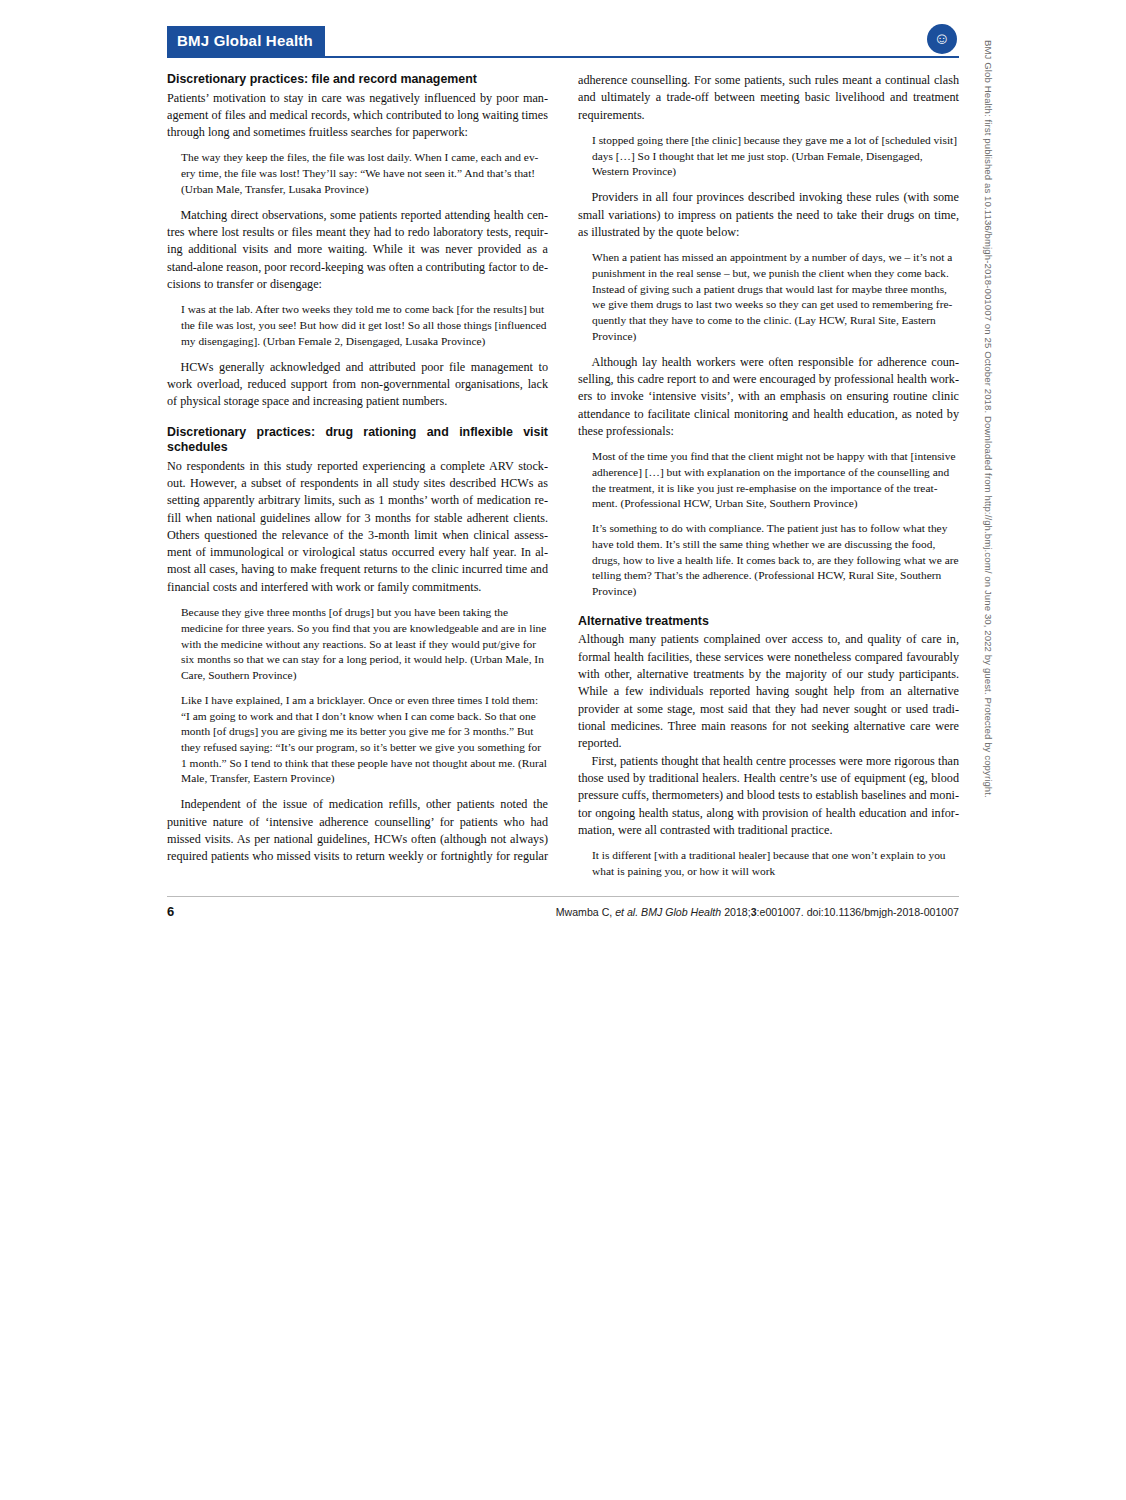BMJ Glob Health: first published as 10.1136/bmjgh-2018-001007 on 25 October 2018. Downloaded from http://gh.bmj.com/ on June 30, 2022 by guest. Protected by copyright.
BMJ Global Health
☺
Discretionary practices: file and record management
Patients’ motivation to stay in care was negatively influenced by poor management of files and medical records, which contributed to long waiting times through long and sometimes fruitless searches for paperwork:
The way they keep the files, the file was lost daily. When I came, each and every time, the file was lost! They’ll say: “We have not seen it.” And that’s that! (Urban Male, Transfer, Lusaka Province)
Matching direct observations, some patients reported attending health centres where lost results or files meant they had to redo laboratory tests, requiring additional visits and more waiting. While it was never provided as a stand-alone reason, poor record-keeping was often a contributing factor to decisions to transfer or disengage:
I was at the lab. After two weeks they told me to come back [for the results] but the file was lost, you see! But how did it get lost! So all those things [influenced my disengaging]. (Urban Female 2, Disengaged, Lusaka Province)
HCWs generally acknowledged and attributed poor file management to work overload, reduced support from non-governmental organisations, lack of physical storage space and increasing patient numbers.
Discretionary practices: drug rationing and inflexible visit schedules
No respondents in this study reported experiencing a complete ARV stock-out. However, a subset of respondents in all study sites described HCWs as setting apparently arbitrary limits, such as 1 months’ worth of medication refill when national guidelines allow for 3 months for stable adherent clients. Others questioned the relevance of the 3-month limit when clinical assessment of immunological or virological status occurred every half year. In almost all cases, having to make frequent returns to the clinic incurred time and financial costs and interfered with work or family commitments.
Because they give three months [of drugs] but you have been taking the medicine for three years. So you find that you are knowledgeable and are in line with the medicine without any reactions. So at least if they would put/give for six months so that we can stay for a long period, it would help. (Urban Male, In Care, Southern Province)
Like I have explained, I am a bricklayer. Once or even three times I told them: “I am going to work and that I don’t know when I can come back. So that one month [of drugs] you are giving me its better you give me for 3 months.” But they refused saying: “It’s our program, so it’s better we give you something for 1 month.” So I tend to think that these people have not thought about me. (Rural Male, Transfer, Eastern Province)
Independent of the issue of medication refills, other patients noted the punitive nature of ‘intensive adherence counselling’ for patients who had missed visits. As per national guidelines, HCWs often (although not always) required patients who missed visits to return weekly or fortnightly for regular adherence counselling. For some patients, such rules meant a continual clash and ultimately a trade-off between meeting basic livelihood and treatment requirements.
I stopped going there [the clinic] because they gave me a lot of [scheduled visit] days […] So I thought that let me just stop. (Urban Female, Disengaged, Western Province)
Providers in all four provinces described invoking these rules (with some small variations) to impress on patients the need to take their drugs on time, as illustrated by the quote below:
When a patient has missed an appointment by a number of days, we – it’s not a punishment in the real sense – but, we punish the client when they come back. Instead of giving such a patient drugs that would last for maybe three months, we give them drugs to last two weeks so they can get used to remembering frequently that they have to come to the clinic. (Lay HCW, Rural Site, Eastern Province)
Although lay health workers were often responsible for adherence counselling, this cadre report to and were encouraged by professional health workers to invoke ‘intensive visits’, with an emphasis on ensuring routine clinic attendance to facilitate clinical monitoring and health education, as noted by these professionals:
Most of the time you find that the client might not be happy with that [intensive adherence] […] but with explanation on the importance of the counselling and the treatment, it is like you just re-emphasise on the importance of the treatment. (Professional HCW, Urban Site, Southern Province)
It’s something to do with compliance. The patient just has to follow what they have told them. It’s still the same thing whether we are discussing the food, drugs, how to live a health life. It comes back to, are they following what we are telling them? That’s the adherence. (Professional HCW, Rural Site, Southern Province)
Alternative treatments
Although many patients complained over access to, and quality of care in, formal health facilities, these services were nonetheless compared favourably with other, alternative treatments by the majority of our study participants. While a few individuals reported having sought help from an alternative provider at some stage, most said that they had never sought or used traditional medicines. Three main reasons for not seeking alternative care were reported.
First, patients thought that health centre processes were more rigorous than those used by traditional healers. Health centre’s use of equipment (eg, blood pressure cuffs, thermometers) and blood tests to establish baselines and monitor ongoing health status, along with provision of health education and information, were all contrasted with traditional practice.
It is different [with a traditional healer] because that one won’t explain to you what is paining you, or how it will work
6
Mwamba C, et al. BMJ Glob Health 2018;3:e001007. doi:10.1136/bmjgh-2018-001007